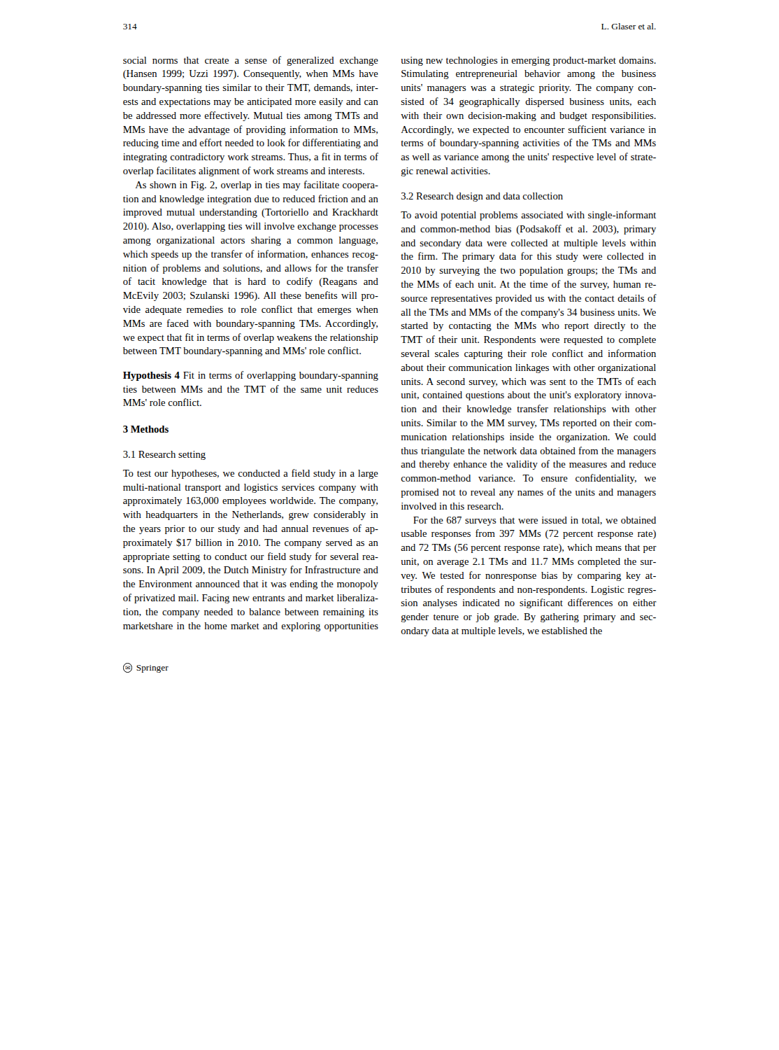314 L. Glaser et al.
social norms that create a sense of generalized exchange (Hansen 1999; Uzzi 1997). Consequently, when MMs have boundary-spanning ties similar to their TMT, demands, interests and expectations may be anticipated more easily and can be addressed more effectively. Mutual ties among TMTs and MMs have the advantage of providing information to MMs, reducing time and effort needed to look for differentiating and integrating contradictory work streams. Thus, a fit in terms of overlap facilitates alignment of work streams and interests.
As shown in Fig. 2, overlap in ties may facilitate cooperation and knowledge integration due to reduced friction and an improved mutual understanding (Tortoriello and Krackhardt 2010). Also, overlapping ties will involve exchange processes among organizational actors sharing a common language, which speeds up the transfer of information, enhances recognition of problems and solutions, and allows for the transfer of tacit knowledge that is hard to codify (Reagans and McEvily 2003; Szulanski 1996). All these benefits will provide adequate remedies to role conflict that emerges when MMs are faced with boundary-spanning TMs. Accordingly, we expect that fit in terms of overlap weakens the relationship between TMT boundary-spanning and MMs' role conflict.
Hypothesis 4 Fit in terms of overlapping boundary-spanning ties between MMs and the TMT of the same unit reduces MMs' role conflict.
3 Methods
3.1 Research setting
To test our hypotheses, we conducted a field study in a large multi-national transport and logistics services company with approximately 163,000 employees worldwide. The company, with headquarters in the Netherlands, grew considerably in the years prior to our study and had annual revenues of approximately $17 billion in 2010. The company served as an appropriate setting to conduct our field study for several reasons. In April 2009, the Dutch Ministry for Infrastructure and the Environment announced that it was ending the monopoly of privatized mail. Facing new entrants and market liberalization, the company needed to balance between remaining its marketshare in the home market and exploring opportunities using new technologies in emerging product-market domains. Stimulating entrepreneurial behavior among the business units' managers was a strategic priority. The company consisted of 34 geographically dispersed business units, each with their own decision-making and budget responsibilities. Accordingly, we expected to encounter sufficient variance in terms of boundary-spanning activities of the TMs and MMs as well as variance among the units' respective level of strategic renewal activities.
3.2 Research design and data collection
To avoid potential problems associated with single-informant and common-method bias (Podsakoff et al. 2003), primary and secondary data were collected at multiple levels within the firm. The primary data for this study were collected in 2010 by surveying the two population groups; the TMs and the MMs of each unit. At the time of the survey, human resource representatives provided us with the contact details of all the TMs and MMs of the company's 34 business units. We started by contacting the MMs who report directly to the TMT of their unit. Respondents were requested to complete several scales capturing their role conflict and information about their communication linkages with other organizational units. A second survey, which was sent to the TMTs of each unit, contained questions about the unit's exploratory innovation and their knowledge transfer relationships with other units. Similar to the MM survey, TMs reported on their communication relationships inside the organization. We could thus triangulate the network data obtained from the managers and thereby enhance the validity of the measures and reduce common-method variance. To ensure confidentiality, we promised not to reveal any names of the units and managers involved in this research.
For the 687 surveys that were issued in total, we obtained usable responses from 397 MMs (72 percent response rate) and 72 TMs (56 percent response rate), which means that per unit, on average 2.1 TMs and 11.7 MMs completed the survey. We tested for nonresponse bias by comparing key attributes of respondents and non-respondents. Logistic regression analyses indicated no significant differences on either gender tenure or job grade. By gathering primary and secondary data at multiple levels, we established the
Springer